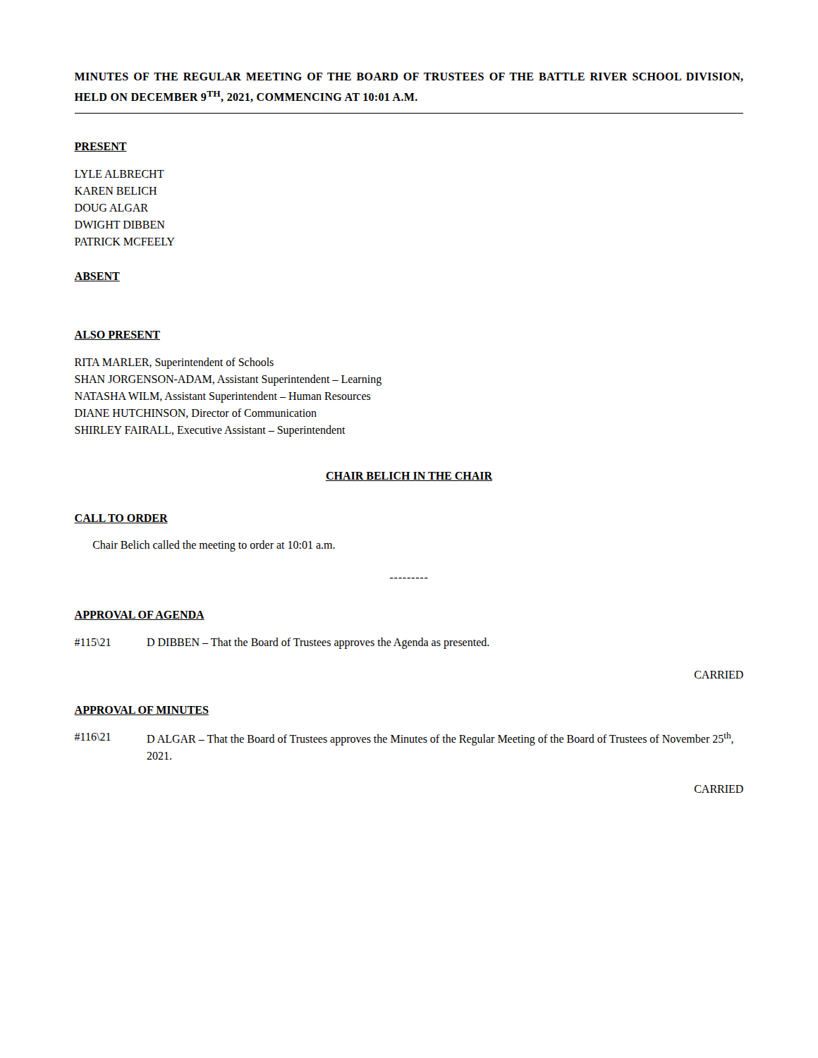Minutes of the Regular Meeting of the Board of Trustees of the Battle River School Division, held on December 9th, 2021, commencing at 10:01 a.m.
Present
Lyle Albrecht
Karen Belich
Doug Algar
Dwight Dibben
Patrick McFeely
Absent
Also Present
Rita Marler, Superintendent of Schools
Shan Jorgenson-Adam, Assistant Superintendent – Learning
Natasha Wilm, Assistant Superintendent – Human Resources
Diane Hutchinson, Director of Communication
Shirley Fairall, Executive Assistant – Superintendent
Chair Belich in the Chair
Call to Order
Chair Belich called the meeting to order at 10:01 a.m.
---------
Approval of Agenda
#115\21
D DIBBEN – That the Board of Trustees approves the Agenda as presented.
Carried
Approval of Minutes
#116\21
D ALGAR – That the Board of Trustees approves the Minutes of the Regular Meeting of the Board of Trustees of November 25th, 2021.
Carried